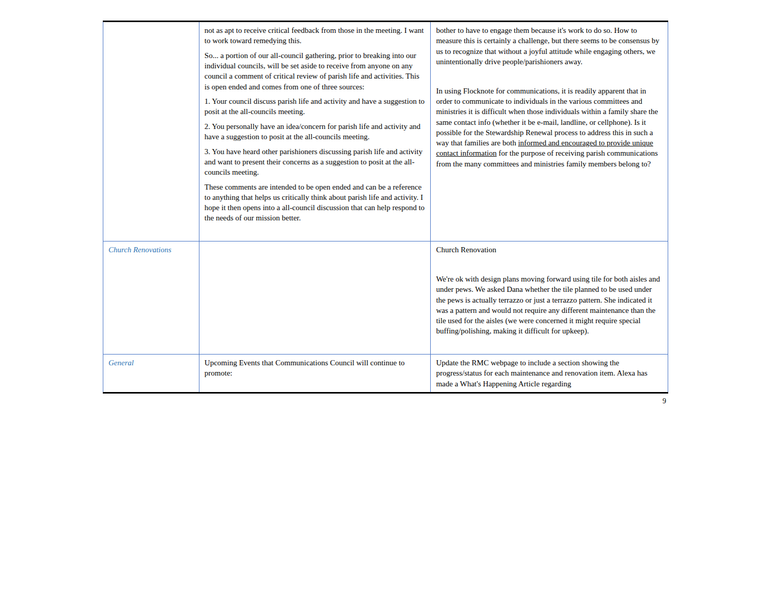| | not as apt to receive critical feedback from those in the meeting. I want to work toward remedying this. So... a portion of our all-council gathering, prior to breaking into our individual councils, will be set aside to receive from anyone on any council a comment of critical review of parish life and activities. This is open ended and comes from one of three sources: 1. Your council discuss parish life and activity and have a suggestion to posit at the all-councils meeting. 2. You personally have an idea/concern for parish life and activity and have a suggestion to posit at the all-councils meeting. 3. You have heard other parishioners discussing parish life and activity and want to present their concerns as a suggestion to posit at the all-councils meeting. These comments are intended to be open ended and can be a reference to anything that helps us critically think about parish life and activity. I hope it then opens into a all-council discussion that can help respond to the needs of our mission better. | bother to have to engage them because it's work to do so. How to measure this is certainly a challenge, but there seems to be consensus by us to recognize that without a joyful attitude while engaging others, we unintentionally drive people/parishioners away. In using Flocknote for communications, it is readily apparent that in order to communicate to individuals in the various committees and ministries it is difficult when those individuals within a family share the same contact info (whether it be e-mail, landline, or cellphone). Is it possible for the Stewardship Renewal process to address this in such a way that families are both informed and encouraged to provide unique contact information for the purpose of receiving parish communications from the many committees and ministries family members belong to? |
| Church Renovations | | Church Renovation We're ok with design plans moving forward using tile for both aisles and under pews. We asked Dana whether the tile planned to be used under the pews is actually terrazzo or just a terrazzo pattern. She indicated it was a pattern and would not require any different maintenance than the tile used for the aisles (we were concerned it might require special buffing/polishing, making it difficult for upkeep). |
| General | Upcoming Events that Communications Council will continue to promote: | Update the RMC webpage to include a section showing the progress/status for each maintenance and renovation item. Alexa has made a What's Happening Article regarding |
9